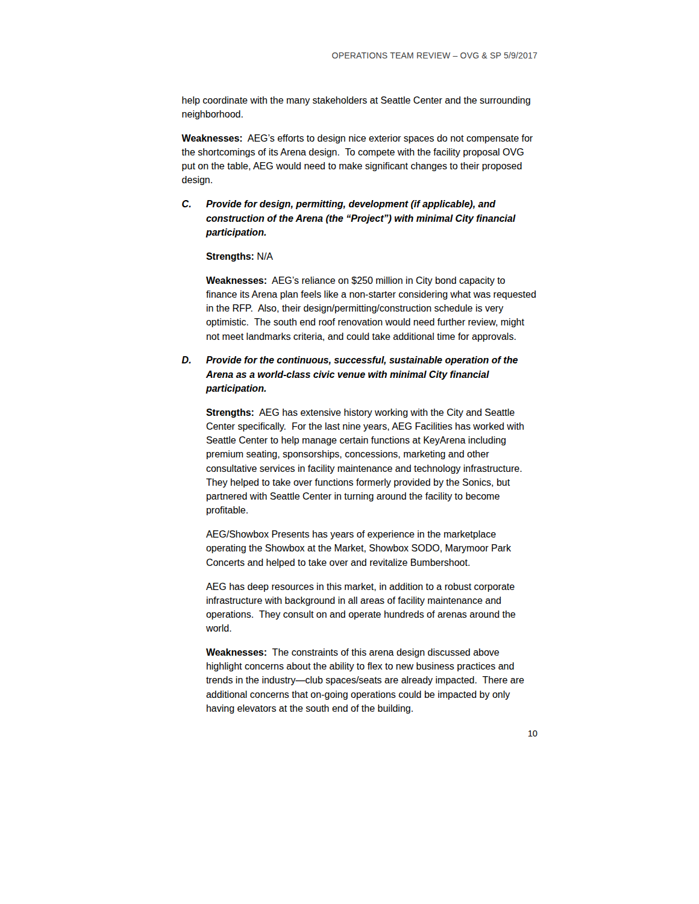OPERATIONS TEAM REVIEW – OVG & SP 5/9/2017
help coordinate with the many stakeholders at Seattle Center and the surrounding neighborhood.
Weaknesses: AEG’s efforts to design nice exterior spaces do not compensate for the shortcomings of its Arena design. To compete with the facility proposal OVG put on the table, AEG would need to make significant changes to their proposed design.
C.
Provide for design, permitting, development (if applicable), and construction of the Arena (the “Project”) with minimal City financial participation.
Strengths: N/A
Weaknesses: AEG’s reliance on $250 million in City bond capacity to finance its Arena plan feels like a non-starter considering what was requested in the RFP. Also, their design/permitting/construction schedule is very optimistic. The south end roof renovation would need further review, might not meet landmarks criteria, and could take additional time for approvals.
D.
Provide for the continuous, successful, sustainable operation of the Arena as a world-class civic venue with minimal City financial participation.
Strengths: AEG has extensive history working with the City and Seattle Center specifically. For the last nine years, AEG Facilities has worked with Seattle Center to help manage certain functions at KeyArena including premium seating, sponsorships, concessions, marketing and other consultative services in facility maintenance and technology infrastructure. They helped to take over functions formerly provided by the Sonics, but partnered with Seattle Center in turning around the facility to become profitable.
AEG/Showbox Presents has years of experience in the marketplace operating the Showbox at the Market, Showbox SODO, Marymoor Park Concerts and helped to take over and revitalize Bumbershoot.
AEG has deep resources in this market, in addition to a robust corporate infrastructure with background in all areas of facility maintenance and operations. They consult on and operate hundreds of arenas around the world.
Weaknesses: The constraints of this arena design discussed above highlight concerns about the ability to flex to new business practices and trends in the industry—club spaces/seats are already impacted. There are additional concerns that on-going operations could be impacted by only having elevators at the south end of the building.
10